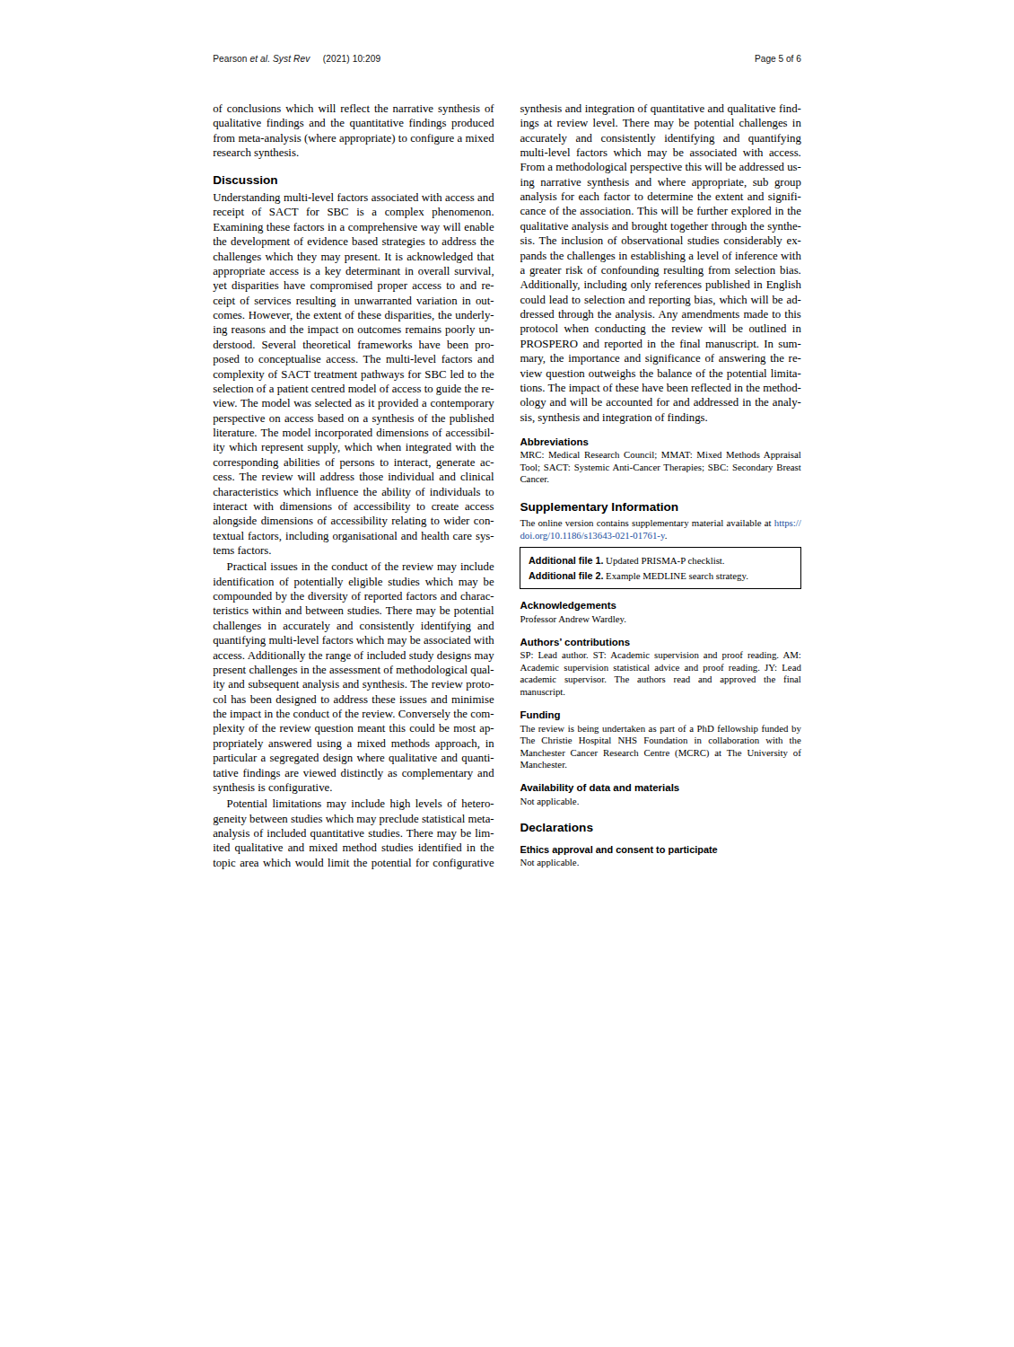Pearson et al. Syst Rev (2021) 10:209
Page 5 of 6
of conclusions which will reflect the narrative synthesis of qualitative findings and the quantitative findings produced from meta-analysis (where appropriate) to configure a mixed research synthesis.
Discussion
Understanding multi-level factors associated with access and receipt of SACT for SBC is a complex phenomenon. Examining these factors in a comprehensive way will enable the development of evidence based strategies to address the challenges which they may present. It is acknowledged that appropriate access is a key determinant in overall survival, yet disparities have compromised proper access to and receipt of services resulting in unwarranted variation in outcomes. However, the extent of these disparities, the underlying reasons and the impact on outcomes remains poorly understood. Several theoretical frameworks have been proposed to conceptualise access. The multi-level factors and complexity of SACT treatment pathways for SBC led to the selection of a patient centred model of access to guide the review. The model was selected as it provided a contemporary perspective on access based on a synthesis of the published literature. The model incorporated dimensions of accessibility which represent supply, which when integrated with the corresponding abilities of persons to interact, generate access. The review will address those individual and clinical characteristics which influence the ability of individuals to interact with dimensions of accessibility to create access alongside dimensions of accessibility relating to wider contextual factors, including organisational and health care systems factors.
Practical issues in the conduct of the review may include identification of potentially eligible studies which may be compounded by the diversity of reported factors and characteristics within and between studies. There may be potential challenges in accurately and consistently identifying and quantifying multi-level factors which may be associated with access. Additionally the range of included study designs may present challenges in the assessment of methodological quality and subsequent analysis and synthesis. The review protocol has been designed to address these issues and minimise the impact in the conduct of the review. Conversely the complexity of the review question meant this could be most appropriately answered using a mixed methods approach, in particular a segregated design where qualitative and quantitative findings are viewed distinctly as complementary and synthesis is configurative.
Potential limitations may include high levels of heterogeneity between studies which may preclude statistical meta-analysis of included quantitative studies. There may be limited qualitative and mixed method studies identified in the topic area which would limit the potential for configurative synthesis and integration of quantitative and qualitative findings at review level. There may be potential challenges in accurately and consistently identifying and quantifying multi-level factors which may be associated with access. From a methodological perspective this will be addressed using narrative synthesis and where appropriate, sub group analysis for each factor to determine the extent and significance of the association. This will be further explored in the qualitative analysis and brought together through the synthesis. The inclusion of observational studies considerably expands the challenges in establishing a level of inference with a greater risk of confounding resulting from selection bias. Additionally, including only references published in English could lead to selection and reporting bias, which will be addressed through the analysis. Any amendments made to this protocol when conducting the review will be outlined in PROSPERO and reported in the final manuscript. In summary, the importance and significance of answering the review question outweighs the balance of the potential limitations. The impact of these have been reflected in the methodology and will be accounted for and addressed in the analysis, synthesis and integration of findings.
Abbreviations
MRC: Medical Research Council; MMAT: Mixed Methods Appraisal Tool; SACT: Systemic Anti-Cancer Therapies; SBC: Secondary Breast Cancer.
Supplementary Information
The online version contains supplementary material available at https://doi.org/10.1186/s13643-021-01761-y.
Additional file 1. Updated PRISMA-P checklist.
Additional file 2. Example MEDLINE search strategy.
Acknowledgements
Professor Andrew Wardley.
Authors’ contributions
SP: Lead author. ST: Academic supervision and proof reading. AM: Academic supervision statistical advice and proof reading. JY: Lead academic supervisor. The authors read and approved the final manuscript.
Funding
The review is being undertaken as part of a PhD fellowship funded by The Christie Hospital NHS Foundation in collaboration with the Manchester Cancer Research Centre (MCRC) at The University of Manchester.
Availability of data and materials
Not applicable.
Declarations
Ethics approval and consent to participate
Not applicable.